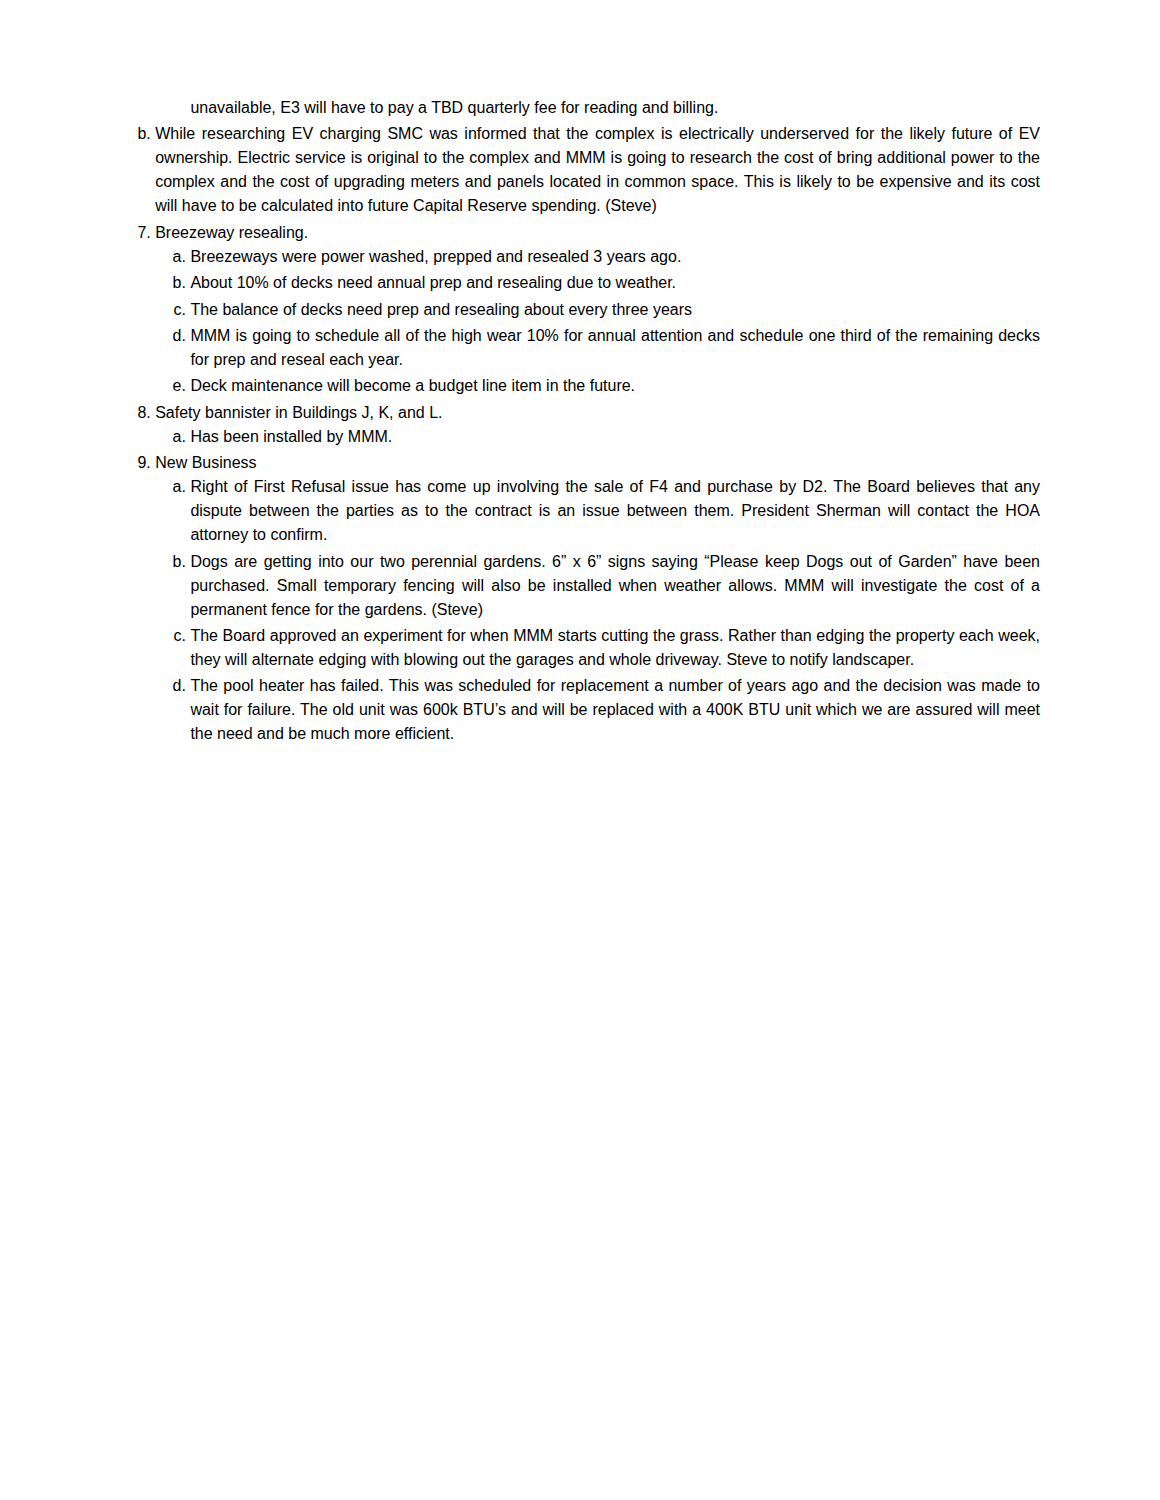unavailable, E3 will have to pay a TBD quarterly fee for reading and billing.
While researching EV charging SMC was informed that the complex is electrically underserved for the likely future of EV ownership. Electric service is original to the complex and MMM is going to research the cost of bring additional power to the complex and the cost of upgrading meters and panels located in common space. This is likely to be expensive and its cost will have to be calculated into future Capital Reserve spending. (Steve)
Breezeway resealing.
Breezeways were power washed, prepped and resealed 3 years ago.
About 10% of decks need annual prep and resealing due to weather.
The balance of decks need prep and resealing about every three years
MMM is going to schedule all of the high wear 10% for annual attention and schedule one third of the remaining decks for prep and reseal each year.
Deck maintenance will become a budget line item in the future.
Safety bannister in Buildings J, K, and L.
Has been installed by MMM.
New Business
Right of First Refusal issue has come up involving the sale of F4 and purchase by D2. The Board believes that any dispute between the parties as to the contract is an issue between them. President Sherman will contact the HOA attorney to confirm.
Dogs are getting into our two perennial gardens. 6” x 6” signs saying “Please keep Dogs out of Garden” have been purchased. Small temporary fencing will also be installed when weather allows. MMM will investigate the cost of a permanent fence for the gardens. (Steve)
The Board approved an experiment for when MMM starts cutting the grass. Rather than edging the property each week, they will alternate edging with blowing out the garages and whole driveway. Steve to notify landscaper.
The pool heater has failed. This was scheduled for replacement a number of years ago and the decision was made to wait for failure. The old unit was 600k BTU’s and will be replaced with a 400K BTU unit which we are assured will meet the need and be much more efficient.